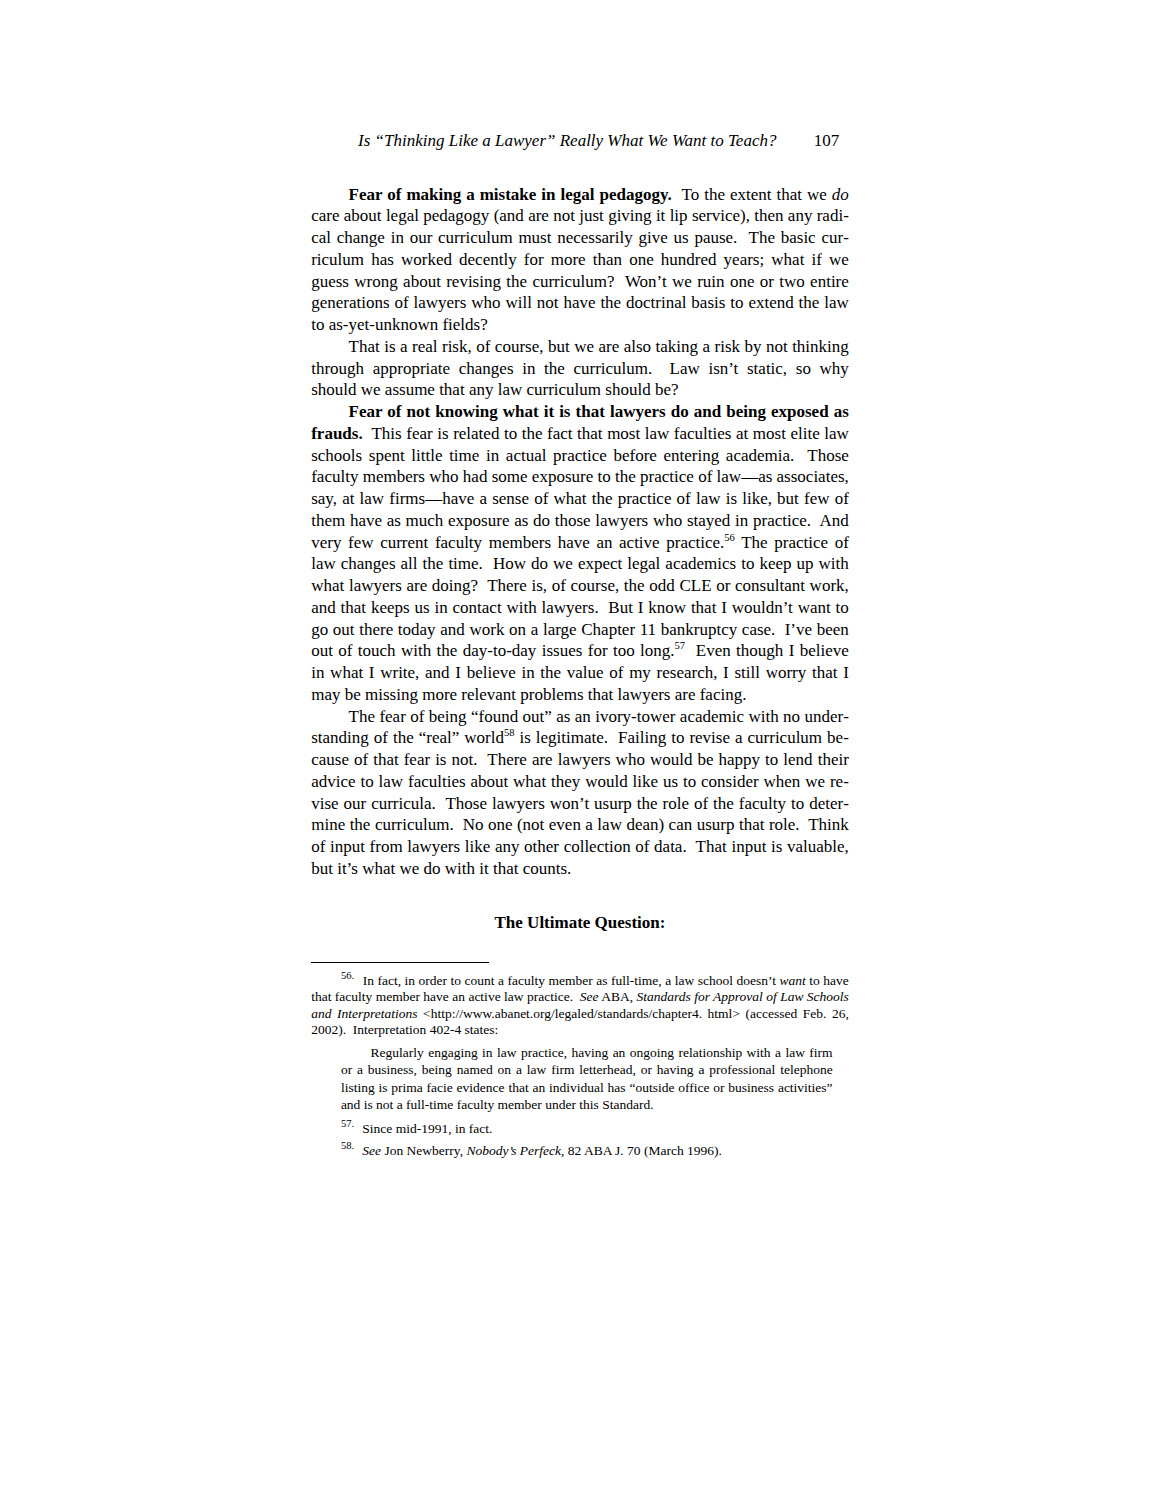Is “Thinking Like a Lawyer” Really What We Want to Teach?107
Fear of making a mistake in legal pedagogy. To the extent that we do care about legal pedagogy (and are not just giving it lip service), then any radical change in our curriculum must necessarily give us pause. The basic curriculum has worked decently for more than one hundred years; what if we guess wrong about revising the curriculum? Won’t we ruin one or two entire generations of lawyers who will not have the doctrinal basis to extend the law to as-yet-unknown fields?
That is a real risk, of course, but we are also taking a risk by not thinking through appropriate changes in the curriculum. Law isn’t static, so why should we assume that any law curriculum should be?
Fear of not knowing what it is that lawyers do and being exposed as frauds. This fear is related to the fact that most law faculties at most elite law schools spent little time in actual practice before entering academia. Those faculty members who had some exposure to the practice of law—as associates, say, at law firms—have a sense of what the practice of law is like, but few of them have as much exposure as do those lawyers who stayed in practice. And very few current faculty members have an active practice.56 The practice of law changes all the time. How do we expect legal academics to keep up with what lawyers are doing? There is, of course, the odd CLE or consultant work, and that keeps us in contact with lawyers. But I know that I wouldn’t want to go out there today and work on a large Chapter 11 bankruptcy case. I’ve been out of touch with the day-to-day issues for too long.57 Even though I believe in what I write, and I believe in the value of my research, I still worry that I may be missing more relevant problems that lawyers are facing.
The fear of being “found out” as an ivory-tower academic with no understanding of the “real” world58 is legitimate. Failing to revise a curriculum because of that fear is not. There are lawyers who would be happy to lend their advice to law faculties about what they would like us to consider when we revise our curricula. Those lawyers won’t usurp the role of the faculty to determine the curriculum. No one (not even a law dean) can usurp that role. Think of input from lawyers like any other collection of data. That input is valuable, but it’s what we do with it that counts.
The Ultimate Question:
56. In fact, in order to count a faculty member as full-time, a law school doesn’t want to have that faculty member have an active law practice. See ABA, Standards for Approval of Law Schools and Interpretations <http://www.abanet.org/legaled/standards/chapter4. html> (accessed Feb. 26, 2002). Interpretation 402-4 states:
Regularly engaging in law practice, having an ongoing relationship with a law firm or a business, being named on a law firm letterhead, or having a professional telephone listing is prima facie evidence that an individual has “outside office or business activities” and is not a full-time faculty member under this Standard.
57. Since mid-1991, in fact.
58. See Jon Newberry, Nobody’s Perfeck, 82 ABA J. 70 (March 1996).